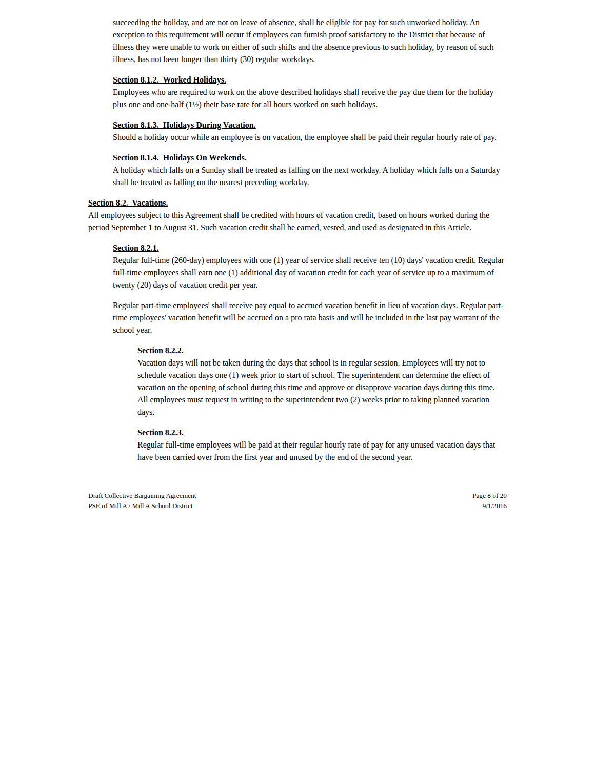succeeding the holiday, and are not on leave of absence, shall be eligible for pay for such unworked holiday. An exception to this requirement will occur if employees can furnish proof satisfactory to the District that because of illness they were unable to work on either of such shifts and the absence previous to such holiday, by reason of such illness, has not been longer than thirty (30) regular workdays.
Section 8.1.2. Worked Holidays.
Employees who are required to work on the above described holidays shall receive the pay due them for the holiday plus one and one-half (1½) their base rate for all hours worked on such holidays.
Section 8.1.3. Holidays During Vacation.
Should a holiday occur while an employee is on vacation, the employee shall be paid their regular hourly rate of pay.
Section 8.1.4. Holidays On Weekends.
A holiday which falls on a Sunday shall be treated as falling on the next workday. A holiday which falls on a Saturday shall be treated as falling on the nearest preceding workday.
Section 8.2. Vacations.
All employees subject to this Agreement shall be credited with hours of vacation credit, based on hours worked during the period September 1 to August 31. Such vacation credit shall be earned, vested, and used as designated in this Article.
Section 8.2.1.
Regular full-time (260-day) employees with one (1) year of service shall receive ten (10) days' vacation credit. Regular full-time employees shall earn one (1) additional day of vacation credit for each year of service up to a maximum of twenty (20) days of vacation credit per year.
Regular part-time employees' shall receive pay equal to accrued vacation benefit in lieu of vacation days. Regular part-time employees' vacation benefit will be accrued on a pro rata basis and will be included in the last pay warrant of the school year.
Section 8.2.2.
Vacation days will not be taken during the days that school is in regular session. Employees will try not to schedule vacation days one (1) week prior to start of school. The superintendent can determine the effect of vacation on the opening of school during this time and approve or disapprove vacation days during this time. All employees must request in writing to the superintendent two (2) weeks prior to taking planned vacation days.
Section 8.2.3.
Regular full-time employees will be paid at their regular hourly rate of pay for any unused vacation days that have been carried over from the first year and unused by the end of the second year.
Draft Collective Bargaining Agreement
PSE of Mill A / Mill A School District
Page 8 of 20
9/1/2016